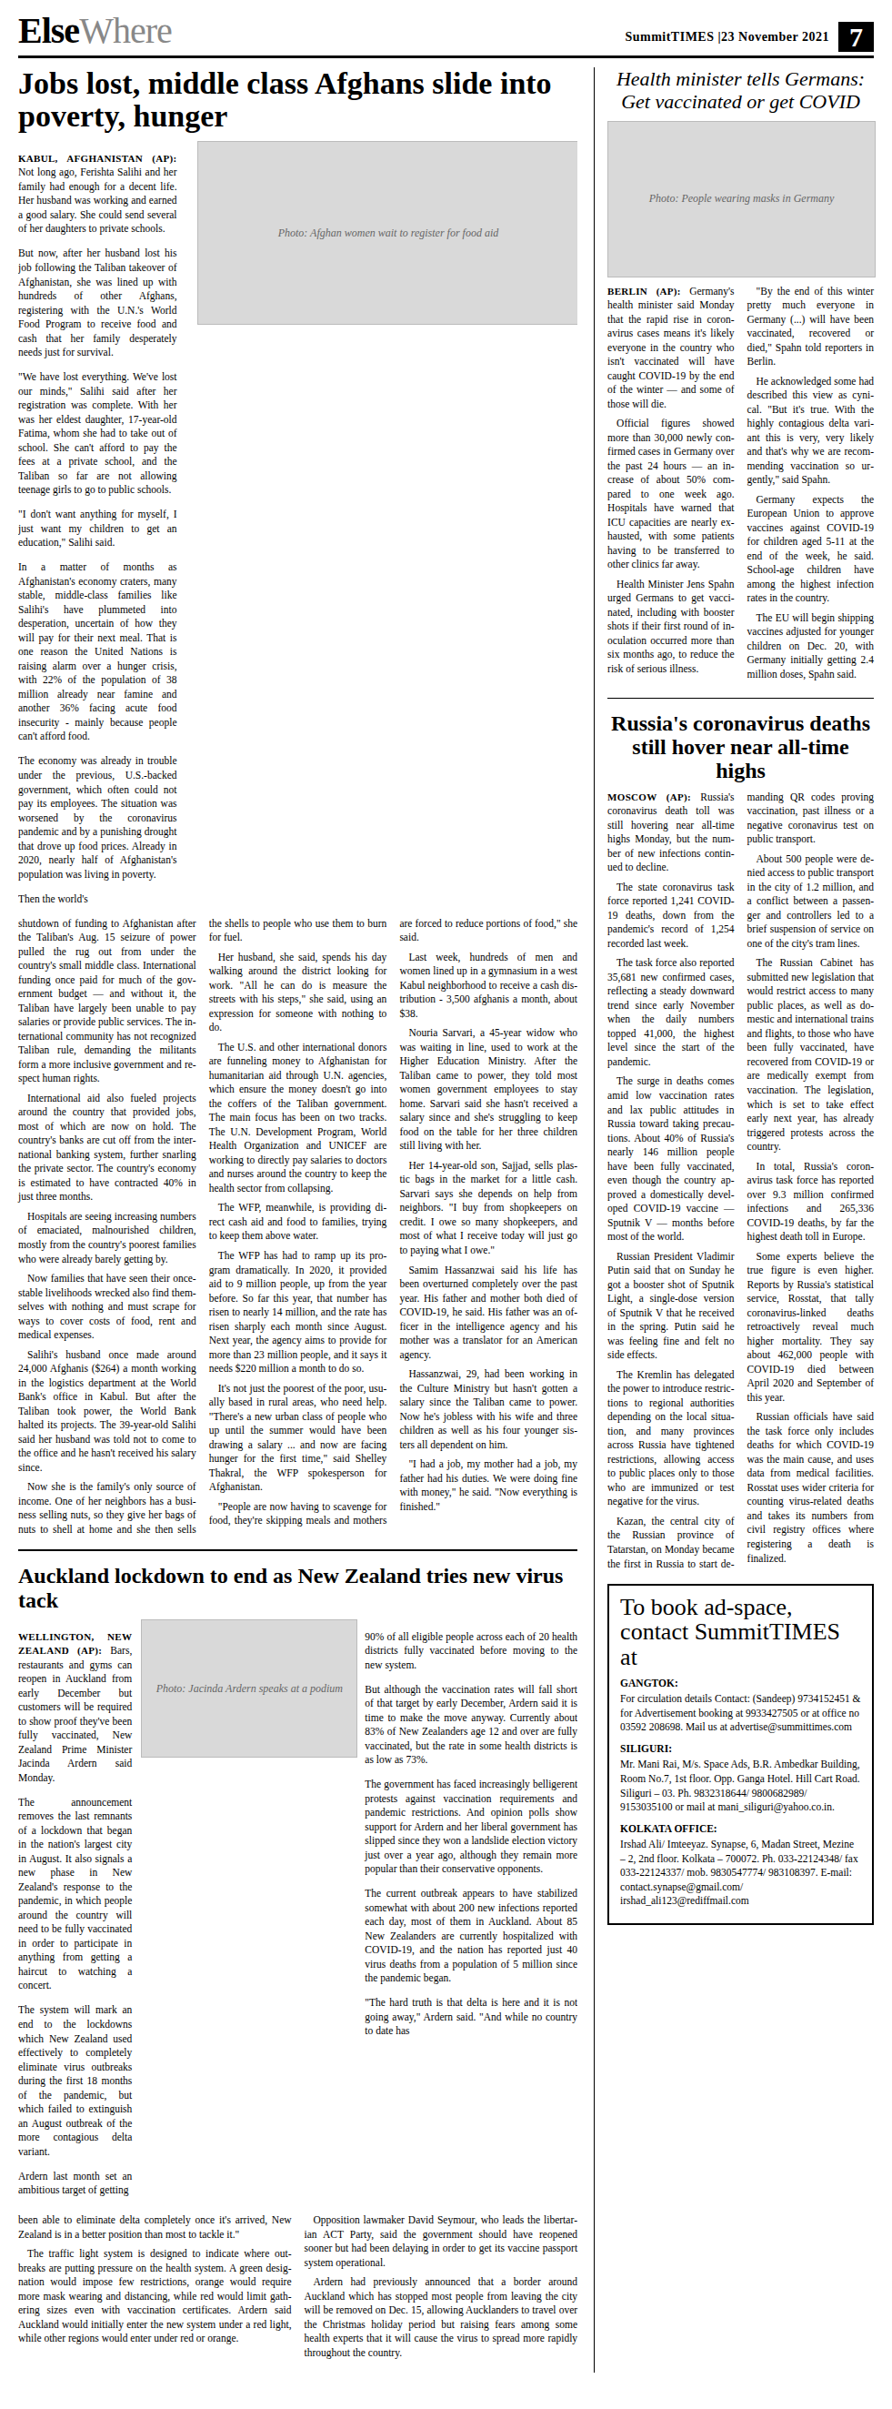Else Where
SummitTIMES |23 November 2021 7
Jobs lost, middle class Afghans slide into poverty, hunger
Kabul, Afghanistan (AP): Not long ago, Ferishta Salihi and her family had enough for a decent life. Her husband was working and earned a good salary. She could send several of her daughters to private schools.
But now, after her husband lost his job following the Taliban takeover of Afghanistan, she was lined up with hundreds of other Afghans, registering with the U.N.'s World Food Program to receive food and cash that her family desperately needs just for survival.
"We have lost everything. We've lost our minds," Salihi said after her registration was complete. With her was her eldest daughter, 17-year-old Fatima, whom she had to take out of school. She can't afford to pay the fees at a private school, and the Taliban so far are not allowing teenage girls to go to public schools.
"I don't want anything for myself, I just want my children to get an education," Salihi said.
In a matter of months as Afghanistan's economy craters, many stable, middle-class families like Salihi's have plummeted into desperation, uncertain of how they will pay for their next meal. That is one reason the United Nations is raising alarm over a hunger crisis, with 22% of the population of 38 million already near famine and another 36% facing acute food insecurity - mainly because people can't afford food.
The economy was already in trouble under the previous, U.S.-backed government, which often could not pay its employees. The situation was worsened by the coronavirus pandemic and by a punishing drought that drove up food prices. Already in 2020, nearly half of Afghanistan's population was living in poverty.
Then the world's
Photo: Afghan women wait to register for food aid
shutdown of funding to Afghanistan after the Taliban's Aug. 15 seizure of power pulled the rug out from under the country's small middle class. International funding once paid for much of the government budget — and without it, the Taliban have largely been unable to pay salaries or provide public services. The international community has not recognized Taliban rule, demanding the militants form a more inclusive government and respect human rights.
International aid also fueled projects around the country that provided jobs, most of which are now on hold. The country's banks are cut off from the international banking system, further snarling the private sector. The country's economy is estimated to have contracted 40% in just three months.
Hospitals are seeing increasing numbers of emaciated, malnourished children, mostly from the country's poorest families who were already barely getting by.
Now families that have seen their once-stable livelihoods wrecked also find themselves with nothing and must scrape for ways to cover costs of food, rent and medical expenses.
Salihi's husband once made around 24,000 Afghanis ($264) a month working in the logistics department at the World Bank's office in Kabul. But after the Taliban took power, the World Bank halted its projects. The 39-year-old Salihi said her husband was told not to come to the office and he hasn't received his salary since.
Now she is the family's only source of income. One of her neighbors has a business selling nuts, so they give her bags of nuts to shell at home and she then sells the shells to people who use them to burn for fuel.
Her husband, she said, spends his day walking around the district looking for work. "All he can do is measure the streets with his steps," she said, using an expression for someone with nothing to do.
The U.S. and other international donors are funneling money to Afghanistan for humanitarian aid through U.N. agencies, which ensure the money doesn't go into the coffers of the Taliban government. The main focus has been on two tracks. The U.N. Development Program, World Health Organization and UNICEF are working to directly pay salaries to doctors and nurses around the country to keep the health sector from collapsing.
The WFP, meanwhile, is providing direct cash aid and food to families, trying to keep them above water.
The WFP has had to ramp up its program dramatically. In 2020, it provided aid to 9 million people, up from the year before. So far this year, that number has risen to nearly 14 million, and the rate has risen sharply each month since August. Next year, the agency aims to provide for more than 23 million people, and it says it needs $220 million a month to do so.
It's not just the poorest of the poor, usually based in rural areas, who need help. "There's a new urban class of people who up until the summer would have been drawing a salary ... and now are facing hunger for the first time," said Shelley Thakral, the WFP spokesperson for Afghanistan.
"People are now having to scavenge for food, they're skipping meals and mothers are forced to reduce portions of food," she said.
Last week, hundreds of men and women lined up in a gymnasium in a west Kabul neighborhood to receive a cash distribution - 3,500 afghanis a month, about $38.
Nouria Sarvari, a 45-year widow who was waiting in line, used to work at the Higher Education Ministry. After the Taliban came to power, they told most women government employees to stay home. Sarvari said she hasn't received a salary since and she's struggling to keep food on the table for her three children still living with her.
Her 14-year-old son, Sajjad, sells plastic bags in the market for a little cash. Sarvari says she depends on help from neighbors. "I buy from shopkeepers on credit. I owe so many shopkeepers, and most of what I receive today will just go to paying what I owe."
Samim Hassanzwai said his life has been overturned completely over the past year. His father and mother both died of COVID-19, he said. His father was an officer in the intelligence agency and his mother was a translator for an American agency.
Hassanzwai, 29, had been working in the Culture Ministry but hasn't gotten a salary since the Taliban came to power. Now he's jobless with his wife and three children as well as his four younger sisters all dependent on him.
"I had a job, my mother had a job, my father had his duties. We were doing fine with money," he said. "Now everything is finished."
Auckland lockdown to end as New Zealand tries new virus tack
Wellington, New Zealand (AP): Bars, restaurants and gyms can reopen in Auckland from early December but customers will be required to show proof they've been fully vaccinated, New Zealand Prime Minister Jacinda Ardern said Monday.
The announcement removes the last remnants of a lockdown that began in the nation's largest city in August. It also signals a new phase in New Zealand's response to the pandemic, in which people around the country will need to be fully vaccinated in order to participate in anything from getting a haircut to watching a concert.
The system will mark an end to the lockdowns which New Zealand used effectively to completely eliminate virus outbreaks during the first 18 months of the pandemic, but which failed to extinguish an August outbreak of the more contagious delta variant.
Ardern last month set an ambitious target of getting
Photo: Jacinda Ardern speaks at a podium
90% of all eligible people across each of 20 health districts fully vaccinated before moving to the new system.
But although the vaccination rates will fall short of that target by early December, Ardern said it is time to make the move anyway. Currently about 83% of New Zealanders age 12 and over are fully vaccinated, but the rate in some health districts is as low as 73%.
The government has faced increasingly belligerent protests against vaccination requirements and pandemic restrictions. And opinion polls show support for Ardern and her liberal government has slipped since they won a landslide election victory just over a year ago, although they remain more popular than their conservative opponents.
The current outbreak appears to have stabilized somewhat with about 200 new infections reported each day, most of them in Auckland. About 85 New Zealanders are currently hospitalized with COVID-19, and the nation has reported just 40 virus deaths from a population of 5 million since the pandemic began.
"The hard truth is that delta is here and it is not going away," Ardern said. "And while no country to date has
been able to eliminate delta completely once it's arrived, New Zealand is in a better position than most to tackle it."
The traffic light system is designed to indicate where outbreaks are putting pressure on the health system. A green designation would impose few restrictions, orange would require more mask wearing and distancing, while red would limit gathering sizes even with vaccination certificates. Ardern said Auckland would initially enter the new system under a red light, while other regions would enter under red or orange.
Opposition lawmaker David Seymour, who leads the libertarian ACT Party, said the government should have reopened sooner but had been delaying in order to get its vaccine passport system operational.
Ardern had previously announced that a border around Auckland which has stopped most people from leaving the city will be removed on Dec. 15, allowing Aucklanders to travel over the Christmas holiday period but raising fears among some health experts that it will cause the virus to spread more rapidly throughout the country.
Health minister tells Germans: Get vaccinated or get COVID
Photo: People wearing masks in Germany
Berlin (AP): Germany's health minister said Monday that the rapid rise in coronavirus cases means it's likely everyone in the country who isn't vaccinated will have caught COVID-19 by the end of the winter — and some of those will die.
Official figures showed more than 30,000 newly confirmed cases in Germany over the past 24 hours — an increase of about 50% compared to one week ago. Hospitals have warned that ICU capacities are nearly exhausted, with some patients having to be transferred to other clinics far away.
Health Minister Jens Spahn urged Germans to get vaccinated, including with booster shots if their first round of inoculation occurred more than six months ago, to reduce the risk of serious illness.
"By the end of this winter pretty much everyone in Germany (...) will have been vaccinated, recovered or died," Spahn told reporters in Berlin.
He acknowledged some had described this view as cynical. "But it's true. With the highly contagious delta variant this is very, very likely and that's why we are recommending vaccination so urgently," said Spahn.
Germany expects the European Union to approve vaccines against COVID-19 for children aged 5-11 at the end of the week, he said. School-age children have among the highest infection rates in the country.
The EU will begin shipping vaccines adjusted for younger children on Dec. 20, with Germany initially getting 2.4 million doses, Spahn said.
Russia's coronavirus deaths still hover near all-time highs
Moscow (AP): Russia's coronavirus death toll was still hovering near all-time highs Monday, but the number of new infections continued to decline.
The state coronavirus task force reported 1,241 COVID-19 deaths, down from the pandemic's record of 1,254 recorded last week.
The task force also reported 35,681 new confirmed cases, reflecting a steady downward trend since early November when the daily numbers topped 41,000, the highest level since the start of the pandemic.
The surge in deaths comes amid low vaccination rates and lax public attitudes in Russia toward taking precautions. About 40% of Russia's nearly 146 million people have been fully vaccinated, even though the country approved a domestically developed COVID-19 vaccine — Sputnik V — months before most of the world.
Russian President Vladimir Putin said that on Sunday he got a booster shot of Sputnik Light, a single-dose version of Sputnik V that he received in the spring. Putin said he was feeling fine and felt no side effects.
The Kremlin has delegated the power to introduce restrictions to regional authorities depending on the local situation, and many provinces across Russia have tightened restrictions, allowing access to public places only to those who are immunized or test negative for the virus.
Kazan, the central city of the Russian province of Tatarstan, on Monday became the first in Russia to start demanding QR codes proving vaccination, past illness or a negative coronavirus test on public transport.
About 500 people were denied access to public transport in the city of 1.2 million, and a conflict between a passenger and controllers led to a brief suspension of service on one of the city's tram lines.
The Russian Cabinet has submitted new legislation that would restrict access to many public places, as well as domestic and international trains and flights, to those who have been fully vaccinated, have recovered from COVID-19 or are medically exempt from vaccination. The legislation, which is set to take effect early next year, has already triggered protests across the country.
In total, Russia's coronavirus task force has reported over 9.3 million confirmed infections and 265,336 COVID-19 deaths, by far the highest death toll in Europe.
Some experts believe the true figure is even higher. Reports by Russia's statistical service, Rosstat, that tally coronavirus-linked deaths retroactively reveal much higher mortality. They say about 462,000 people with COVID-19 died between April 2020 and September of this year.
Russian officials have said the task force only includes deaths for which COVID-19 was the main cause, and uses data from medical facilities. Rosstat uses wider criteria for counting virus-related deaths and takes its numbers from civil registry offices where registering a death is finalized.
To book ad-space, contact SummitTIMES at
GANGTOK:
For circulation details Contact: (Sandeep) 9734152451 & for Advertisement booking at 9933427505 or at office no 03592 208698. Mail us at advertise@summittimes.com
SILIGURI:
Mr. Mani Rai, M/s. Space Ads, B.R. Ambedkar Building, Room No.7, 1st floor. Opp. Ganga Hotel. Hill Cart Road. Siliguri – 03. Ph. 9832318644/ 9800682989/ 9153035100 or mail at mani_siliguri@yahoo.co.in.
KOLKATA OFFICE:
Irshad Ali/ Imteeyaz. Synapse, 6, Madan Street, Mezine – 2, 2nd floor. Kolkata – 700072. Ph. 033-22124348/ fax 033-22124337/ mob. 9830547774/ 983108397. E-mail: contact.synapse@gmail.com/ irshad_ali123@rediffmail.com